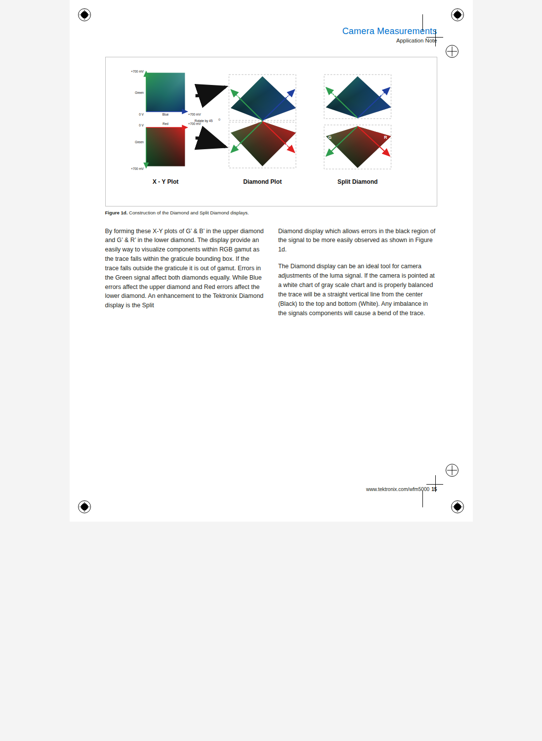Camera Measurements
Application Note
+700 mV Green 0 V Blue +700 mV 0 V Red +700 mV Green +700 mV X - Y Plot Rotate by 45 O G B G R Diamond Plot G B G R Split Diamond
Figure 1d. Construction of the Diamond and Split Diamond displays.
By forming these X-Y plots of G’ & B’ in the upper diamond and G’ & R’ in the lower diamond. The display provide an easily way to visualize components within RGB gamut as the trace falls within the graticule bounding box. If the trace falls outside the graticule it is out of gamut. Errors in the Green signal affect both diamonds equally. While Blue errors affect the upper diamond and Red errors affect the lower diamond. An enhancement to the Tektronix Diamond display is the Split
Diamond display which allows errors in the black region of the signal to be more easily observed as shown in Figure 1d.
The Diamond display can be an ideal tool for camera adjustments of the luma signal. If the camera is pointed at a white chart of gray scale chart and is properly balanced the trace will be a straight vertical line from the center (Black) to the top and bottom (White). Any imbalance in the signals components will cause a bend of the trace.
www.tektronix.com/wfm500015